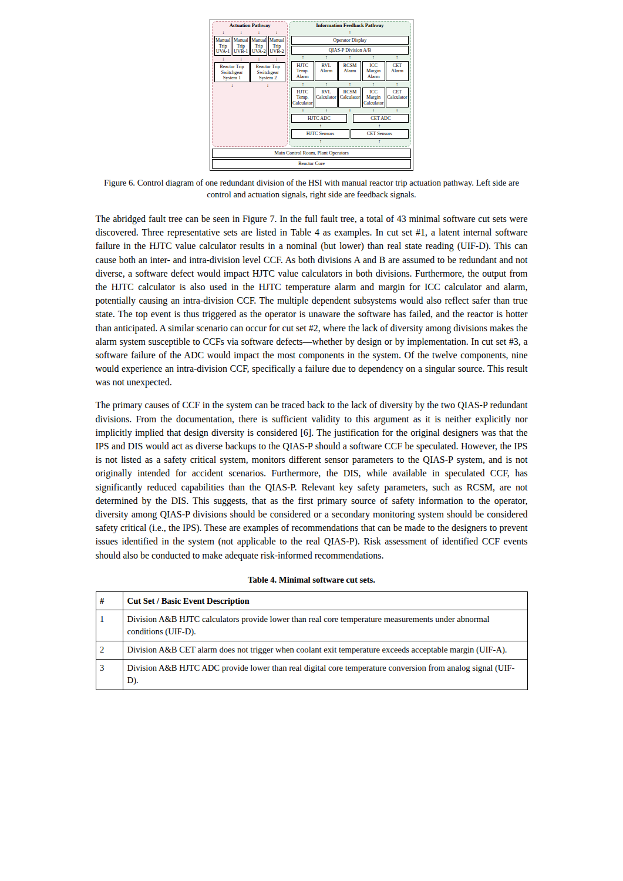Actuation Pathway
↓↓↓↓
Manual Trip
UVA-1
Manual Trip
UVB-1
Manual Trip
UVA-2
Manual Trip
UVB-2
↓↓↓↓
Reactor Trip Switchgear
System 1
Reactor Trip Switchgear
System 2
↓↓
Information Feedback Pathway
↑
Operator Display
QIAS-P Division A/B
↑↑↑↑↑
HJTC Temp.
Alarm
RVL Alarm
RCSM
Alarm
ICC Margin
Alarm
CET
Alarm
↑↑↑↑↑
HJTC Temp.
Calculator
RVL
Calculator
RCSM
Calculator
ICC Margin
Calculator
CET
Calculator
↑↑↑↑↑
HJTC ADC
CET ADC
↑↑
HJTC Sensors
CET Sensors
↑↑
Main Control Room, Plant Operators
Reactor Core
Figure 6. Control diagram of one redundant division of the HSI with manual reactor trip actuation pathway. Left side are control and actuation signals, right side are feedback signals.
The abridged fault tree can be seen in Figure 7. In the full fault tree, a total of 43 minimal software cut sets were discovered. Three representative sets are listed in Table 4 as examples. In cut set #1, a latent internal software failure in the HJTC value calculator results in a nominal (but lower) than real state reading (UIF-D). This can cause both an inter- and intra-division level CCF. As both divisions A and B are assumed to be redundant and not diverse, a software defect would impact HJTC value calculators in both divisions. Furthermore, the output from the HJTC calculator is also used in the HJTC temperature alarm and margin for ICC calculator and alarm, potentially causing an intra-division CCF. The multiple dependent subsystems would also reflect safer than true state. The top event is thus triggered as the operator is unaware the software has failed, and the reactor is hotter than anticipated. A similar scenario can occur for cut set #2, where the lack of diversity among divisions makes the alarm system susceptible to CCFs via software defects—whether by design or by implementation. In cut set #3, a software failure of the ADC would impact the most components in the system. Of the twelve components, nine would experience an intra-division CCF, specifically a failure due to dependency on a singular source. This result was not unexpected.
The primary causes of CCF in the system can be traced back to the lack of diversity by the two QIAS-P redundant divisions. From the documentation, there is sufficient validity to this argument as it is neither explicitly nor implicitly implied that design diversity is considered [6]. The justification for the original designers was that the IPS and DIS would act as diverse backups to the QIAS-P should a software CCF be speculated. However, the IPS is not listed as a safety critical system, monitors different sensor parameters to the QIAS-P system, and is not originally intended for accident scenarios. Furthermore, the DIS, while available in speculated CCF, has significantly reduced capabilities than the QIAS-P. Relevant key safety parameters, such as RCSM, are not determined by the DIS. This suggests, that as the first primary source of safety information to the operator, diversity among QIAS-P divisions should be considered or a secondary monitoring system should be considered safety critical (i.e., the IPS). These are examples of recommendations that can be made to the designers to prevent issues identified in the system (not applicable to the real QIAS-P). Risk assessment of identified CCF events should also be conducted to make adequate risk-informed recommendations.
Table 4. Minimal software cut sets.
| # | Cut Set / Basic Event Description |
| --- | --- |
| 1 | Division A&B HJTC calculators provide lower than real core temperature measurements under abnormal conditions (UIF-D). |
| 2 | Division A&B CET alarm does not trigger when coolant exit temperature exceeds acceptable margin (UIF-A). |
| 3 | Division A&B HJTC ADC provide lower than real digital core temperature conversion from analog signal (UIF-D). |